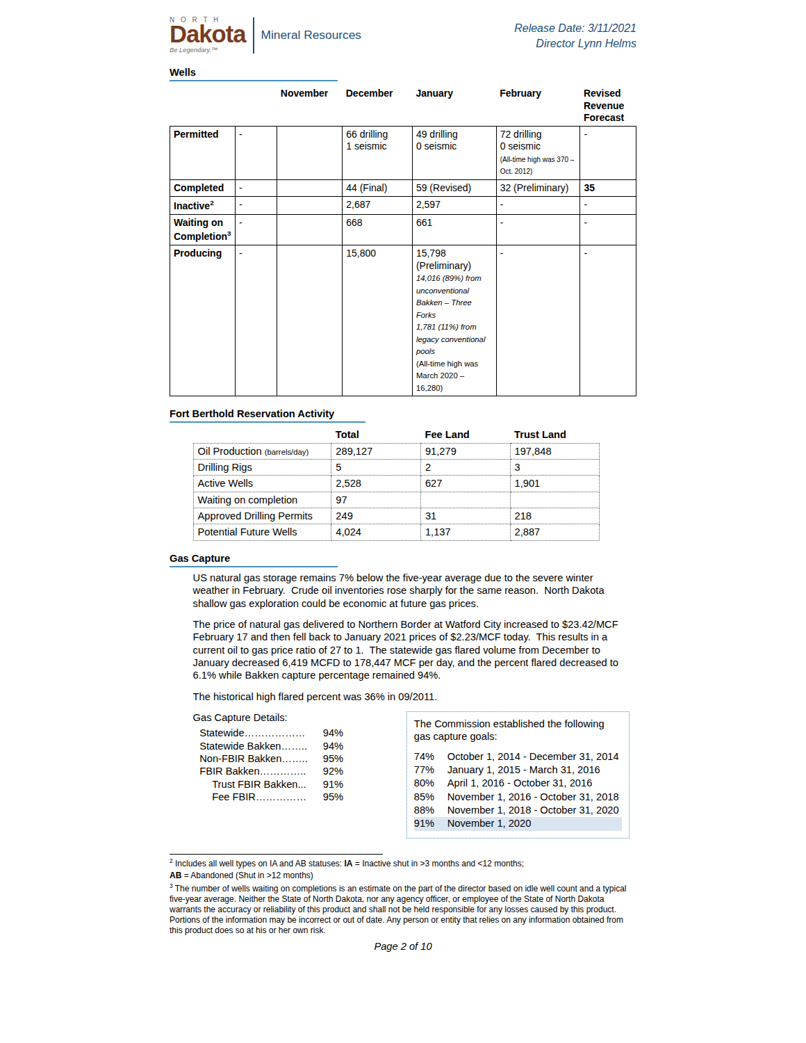N O R T H
Dakota
Be Legendary.™
Mineral Resources
Release Date: 3/11/2021
Director Lynn Helms
Wells
| | | November | December | January | February | Revised Revenue Forecast |
| --- | --- | --- | --- | --- | --- | --- |
| Permitted | - | | 66 drilling 1 seismic | 49 drilling 0 seismic | 72 drilling 0 seismic (All-time high was 370 – Oct. 2012) | - |
| Completed | - | | 44 (Final) | 59 (Revised) | 32 (Preliminary) | 35 |
| Inactive 2 | - | | 2,687 | 2,597 | - | - |
| Waiting on Completion 3 | - | | 668 | 661 | - | - |
| Producing | - | | 15,800 | 15,798 (Preliminary) 14,016 (89%) from unconventional Bakken – Three Forks 1,781 (11%) from legacy conventional pools (All-time high was March 2020 – 16,280) | - | - |
Fort Berthold Reservation Activity
| | Total | Fee Land | Trust Land |
| --- | --- | --- | --- |
| Oil Production (barrels/day) | 289,127 | 91,279 | 197,848 |
| Drilling Rigs | 5 | 2 | 3 |
| Active Wells | 2,528 | 627 | 1,901 |
| Waiting on completion | 97 | | |
| Approved Drilling Permits | 249 | 31 | 218 |
| Potential Future Wells | 4,024 | 1,137 | 2,887 |
Gas Capture
US natural gas storage remains 7% below the five-year average due to the severe winter weather in February. Crude oil inventories rose sharply for the same reason. North Dakota shallow gas exploration could be economic at future gas prices.
The price of natural gas delivered to Northern Border at Watford City increased to $23.42/MCF February 17 and then fell back to January 2021 prices of $2.23/MCF today. This results in a current oil to gas price ratio of 27 to 1. The statewide gas flared volume from December to January decreased 6,419 MCFD to 178,447 MCF per day, and the percent flared decreased to 6.1% while Bakken capture percentage remained 94%.
The historical high flared percent was 36% in 09/2011.
Gas Capture Details:
| Statewide……………… | 94% |
| Statewide Bakken…….. | 94% |
| Non-FBIR Bakken…….. | 95% |
| FBIR Bakken………….. | 92% |
| Trust FBIR Bakken... | 91% |
| Fee FBIR…………… | 95% |
The Commission established the following gas capture goals:
| 74% | October 1, 2014 - December 31, 2014 |
| 77% | January 1, 2015 - March 31, 2016 |
| 80% | April 1, 2016 - October 31, 2016 |
| 85% | November 1, 2016 - October 31, 2018 |
| 88% | November 1, 2018 - October 31, 2020 |
| 91% | November 1, 2020 |
2 Includes all well types on IA and AB statuses: IA = Inactive shut in >3 months and <12 months;
AB = Abandoned (Shut in >12 months)
3 The number of wells waiting on completions is an estimate on the part of the director based on idle well count and a typical five-year average. Neither the State of North Dakota, nor any agency officer, or employee of the State of North Dakota warrants the accuracy or reliability of this product and shall not be held responsible for any losses caused by this product. Portions of the information may be incorrect or out of date. Any person or entity that relies on any information obtained from this product does so at his or her own risk.
Page 2 of 10